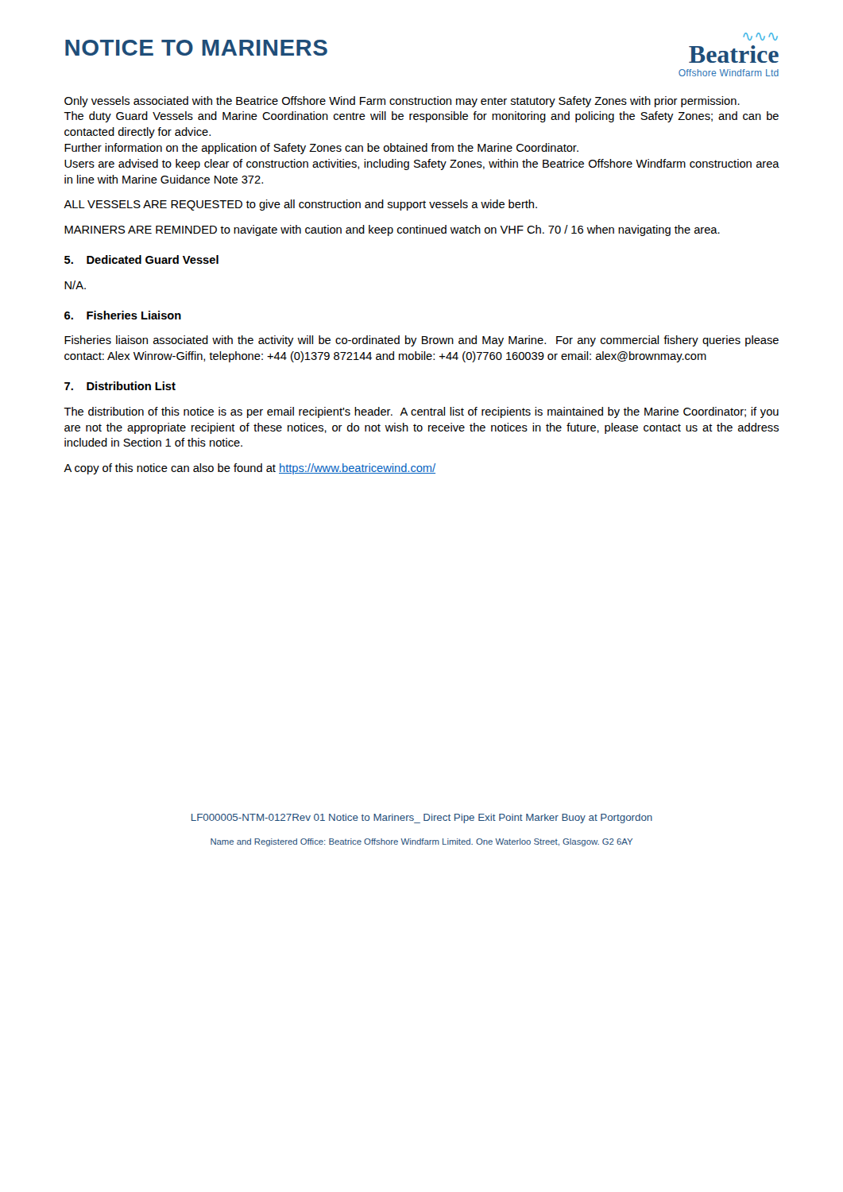NOTICE TO MARINERS
∿∿∿
Beatrice
Offshore Windfarm Ltd
Only vessels associated with the Beatrice Offshore Wind Farm construction may enter statutory Safety Zones with prior permission.
The duty Guard Vessels and Marine Coordination centre will be responsible for monitoring and policing the Safety Zones; and can be contacted directly for advice.
Further information on the application of Safety Zones can be obtained from the Marine Coordinator.
Users are advised to keep clear of construction activities, including Safety Zones, within the Beatrice Offshore Windfarm construction area in line with Marine Guidance Note 372.
ALL VESSELS ARE REQUESTED to give all construction and support vessels a wide berth.
MARINERS ARE REMINDED to navigate with caution and keep continued watch on VHF Ch. 70 / 16 when navigating the area.
5. Dedicated Guard Vessel
N/A.
6. Fisheries Liaison
Fisheries liaison associated with the activity will be co-ordinated by Brown and May Marine. For any commercial fishery queries please contact: Alex Winrow-Giffin, telephone: +44 (0)1379 872144 and mobile: +44 (0)7760 160039 or email: alex@brownmay.com
7. Distribution List
The distribution of this notice is as per email recipient's header. A central list of recipients is maintained by the Marine Coordinator; if you are not the appropriate recipient of these notices, or do not wish to receive the notices in the future, please contact us at the address included in Section 1 of this notice.
A copy of this notice can also be found at https://www.beatricewind.com/
LF000005-NTM-0127Rev 01 Notice to Mariners_ Direct Pipe Exit Point Marker Buoy at Portgordon
Name and Registered Office: Beatrice Offshore Windfarm Limited. One Waterloo Street, Glasgow. G2 6AY